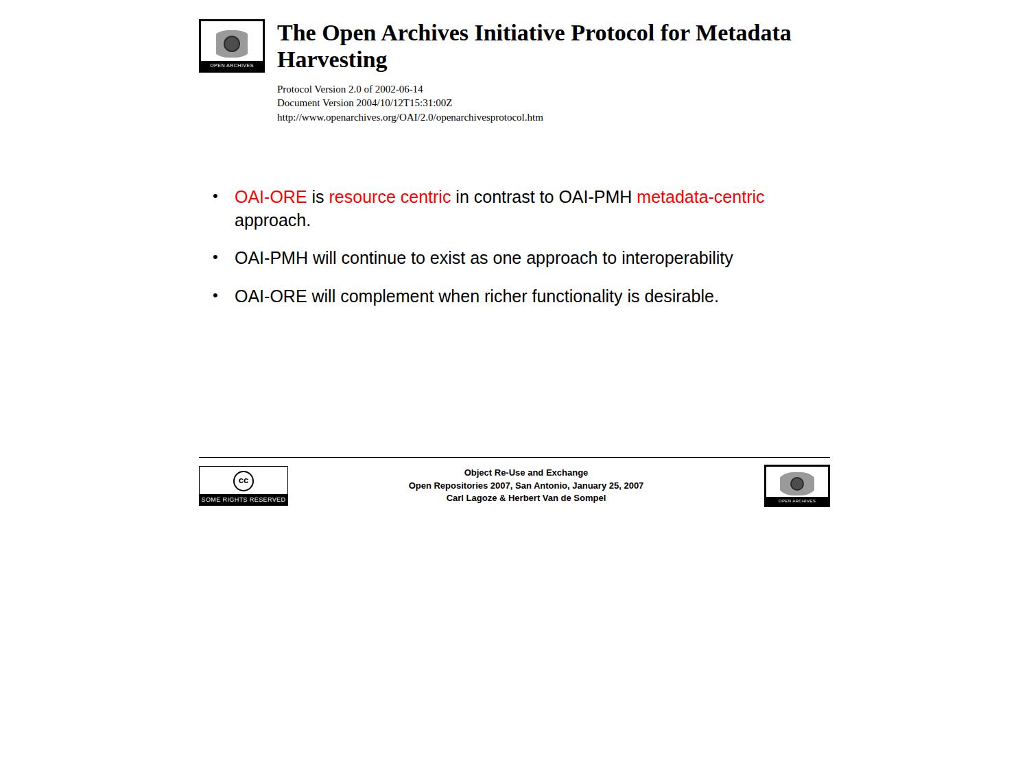OPEN ARCHIVES
The Open Archives Initiative Protocol for Metadata Harvesting
Protocol Version 2.0 of 2002-06-14
Document Version 2004/10/12T15:31:00Z
http://www.openarchives.org/OAI/2.0/openarchivesprotocol.htm
OAI-ORE is resource centric in contrast to OAI-PMH metadata-centric approach.
OAI-PMH will continue to exist as one approach to interoperability
OAI-ORE will complement when richer functionality is desirable.
cc
SOME RIGHTS RESERVED
Object Re-Use and Exchange
Open Repositories 2007, San Antonio, January 25, 2007
Carl Lagoze & Herbert Van de Sompel
OPEN ARCHIVES